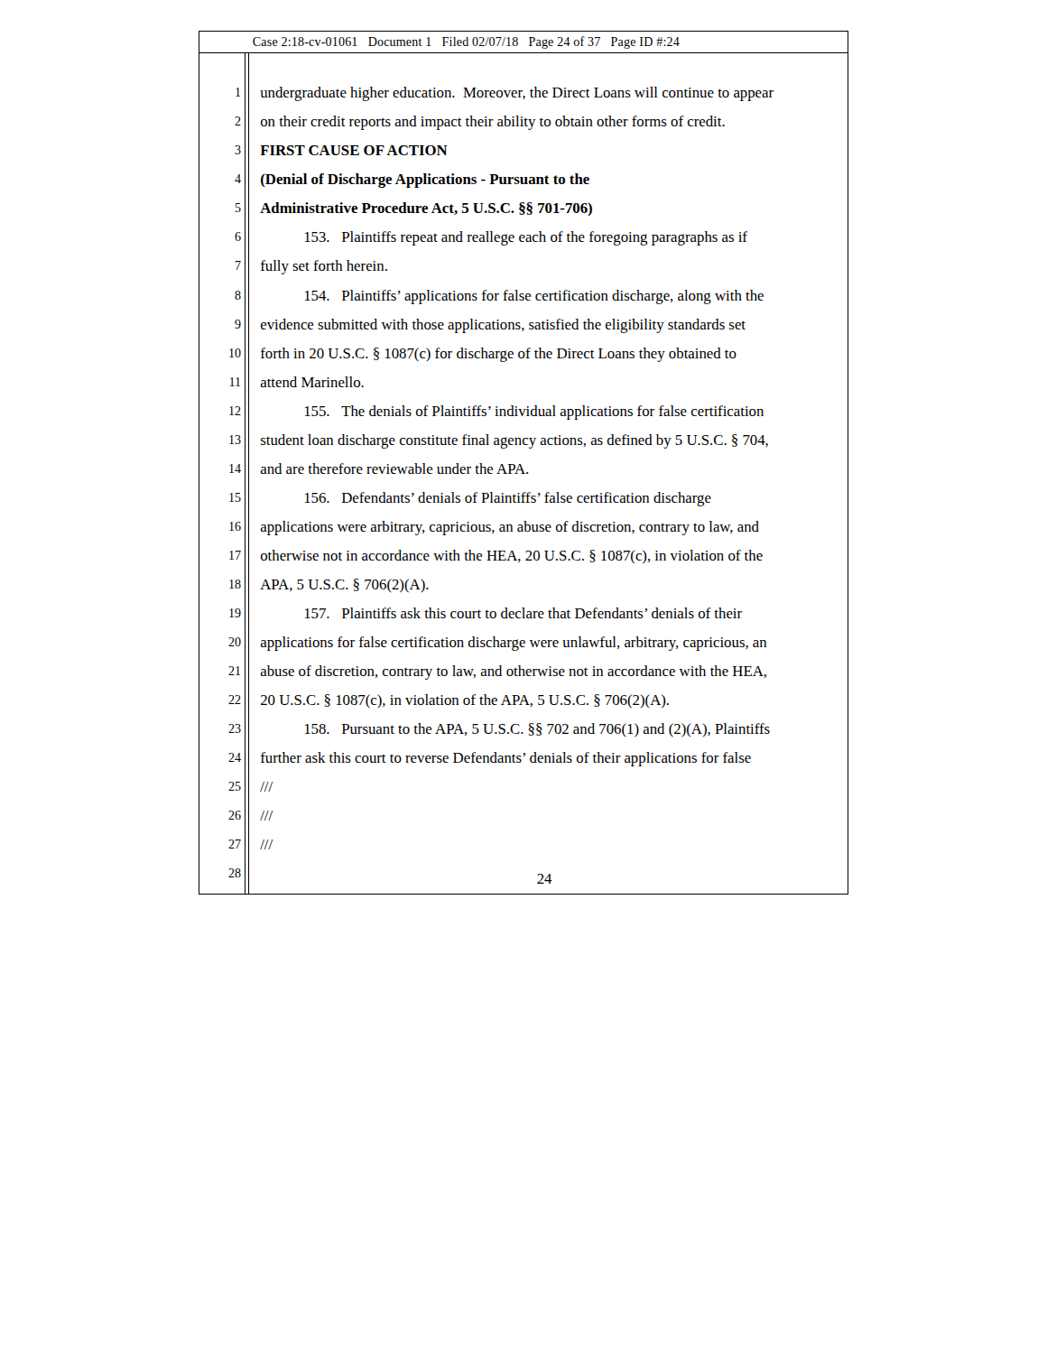Case 2:18-cv-01061 Document 1 Filed 02/07/18 Page 24 of 37 Page ID #:24
1
2
3
4
5
6
7
8
9
10
11
12
13
14
15
16
17
18
19
20
21
22
23
24
25
26
27
28
undergraduate higher education. Moreover, the Direct Loans will continue to appear
on their credit reports and impact their ability to obtain other forms of credit.
FIRST CAUSE OF ACTION
(Denial of Discharge Applications - Pursuant to the
Administrative Procedure Act, 5 U.S.C. §§ 701-706)
153. Plaintiffs repeat and reallege each of the foregoing paragraphs as if
fully set forth herein.
154. Plaintiffs’ applications for false certification discharge, along with the
evidence submitted with those applications, satisfied the eligibility standards set
forth in 20 U.S.C. § 1087(c) for discharge of the Direct Loans they obtained to
attend Marinello.
155. The denials of Plaintiffs’ individual applications for false certification
student loan discharge constitute final agency actions, as defined by 5 U.S.C. § 704,
and are therefore reviewable under the APA.
156. Defendants’ denials of Plaintiffs’ false certification discharge
applications were arbitrary, capricious, an abuse of discretion, contrary to law, and
otherwise not in accordance with the HEA, 20 U.S.C. § 1087(c), in violation of the
APA, 5 U.S.C. § 706(2)(A).
157. Plaintiffs ask this court to declare that Defendants’ denials of their
applications for false certification discharge were unlawful, arbitrary, capricious, an
abuse of discretion, contrary to law, and otherwise not in accordance with the HEA,
20 U.S.C. § 1087(c), in violation of the APA, 5 U.S.C. § 706(2)(A).
158. Pursuant to the APA, 5 U.S.C. §§ 702 and 706(1) and (2)(A), Plaintiffs
further ask this court to reverse Defendants’ denials of their applications for false
///
///
///
24